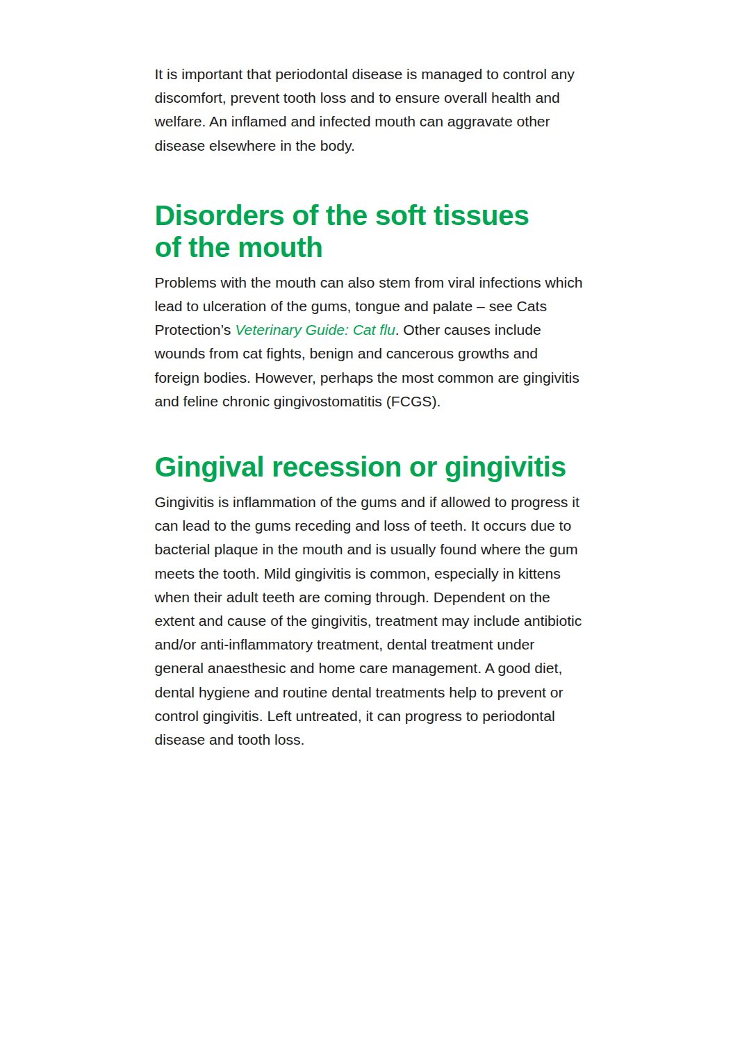It is important that periodontal disease is managed to control any discomfort, prevent tooth loss and to ensure overall health and welfare. An inflamed and infected mouth can aggravate other disease elsewhere in the body.
Disorders of the soft tissues
of the mouth
Problems with the mouth can also stem from viral infections which lead to ulceration of the gums, tongue and palate – see Cats Protection’s Veterinary Guide: Cat flu. Other causes include wounds from cat fights, benign and cancerous growths and foreign bodies. However, perhaps the most common are gingivitis and feline chronic gingivostomatitis (FCGS).
Gingival recession or gingivitis
Gingivitis is inflammation of the gums and if allowed to progress it can lead to the gums receding and loss of teeth. It occurs due to bacterial plaque in the mouth and is usually found where the gum meets the tooth. Mild gingivitis is common, especially in kittens when their adult teeth are coming through. Dependent on the extent and cause of the gingivitis, treatment may include antibiotic and/or anti-inflammatory treatment, dental treatment under general anaesthesic and home care management. A good diet, dental hygiene and routine dental treatments help to prevent or control gingivitis. Left untreated, it can progress to periodontal disease and tooth loss.